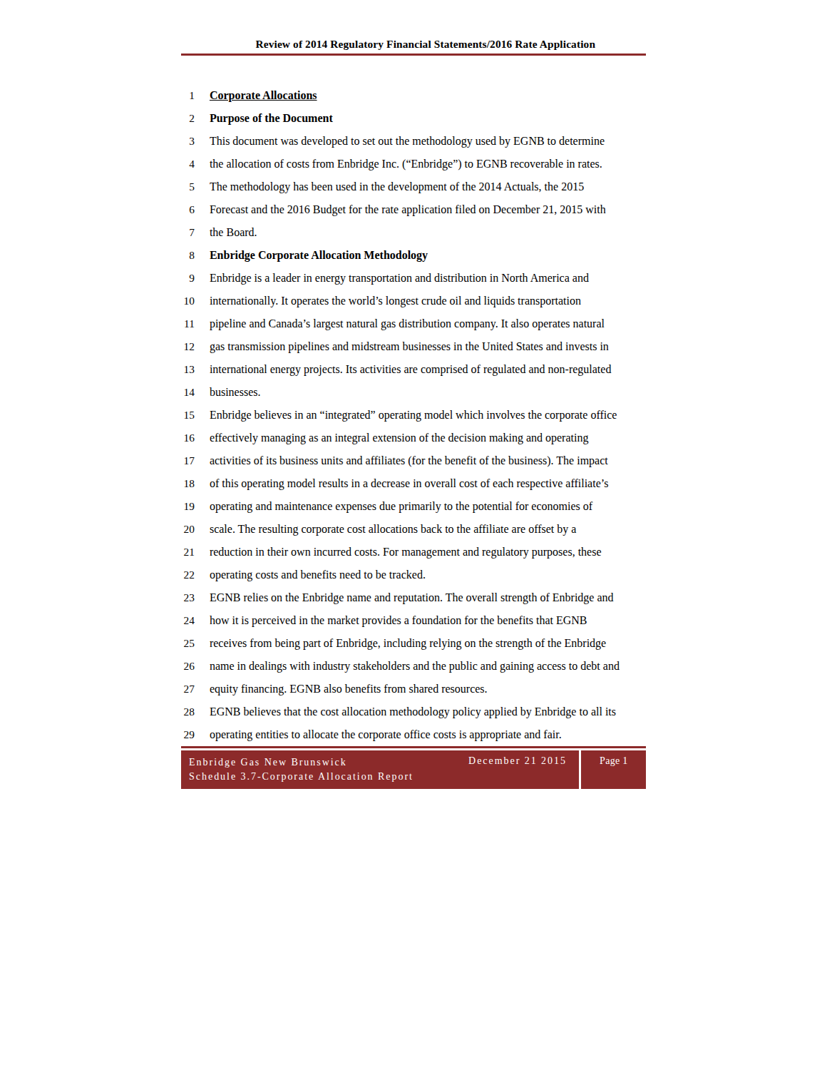Review of 2014 Regulatory Financial Statements/2016 Rate Application
1
Corporate Allocations
2
Purpose of the Document
3
This document was developed to set out the methodology used by EGNB to determine
4
the allocation of costs from Enbridge Inc. (“Enbridge”) to EGNB recoverable in rates.
5
The methodology has been used in the development of the 2014 Actuals, the 2015
6
Forecast and the 2016 Budget for the rate application filed on December 21, 2015 with
7
the Board.
8
Enbridge Corporate Allocation Methodology
9
Enbridge is a leader in energy transportation and distribution in North America and
10
internationally. It operates the world’s longest crude oil and liquids transportation
11
pipeline and Canada’s largest natural gas distribution company. It also operates natural
12
gas transmission pipelines and midstream businesses in the United States and invests in
13
international energy projects. Its activities are comprised of regulated and non-regulated
14
businesses.
15
Enbridge believes in an “integrated” operating model which involves the corporate office
16
effectively managing as an integral extension of the decision making and operating
17
activities of its business units and affiliates (for the benefit of the business). The impact
18
of this operating model results in a decrease in overall cost of each respective affiliate’s
19
operating and maintenance expenses due primarily to the potential for economies of
20
scale. The resulting corporate cost allocations back to the affiliate are offset by a
21
reduction in their own incurred costs. For management and regulatory purposes, these
22
operating costs and benefits need to be tracked.
23
EGNB relies on the Enbridge name and reputation. The overall strength of Enbridge and
24
how it is perceived in the market provides a foundation for the benefits that EGNB
25
receives from being part of Enbridge, including relying on the strength of the Enbridge
26
name in dealings with industry stakeholders and the public and gaining access to debt and
27
equity financing. EGNB also benefits from shared resources.
28
EGNB believes that the cost allocation methodology policy applied by Enbridge to all its
29
operating entities to allocate the corporate office costs is appropriate and fair.
Enbridge Gas New Brunswick
Schedule 3.7-Corporate Allocation Report
December 21 2015
Page 1